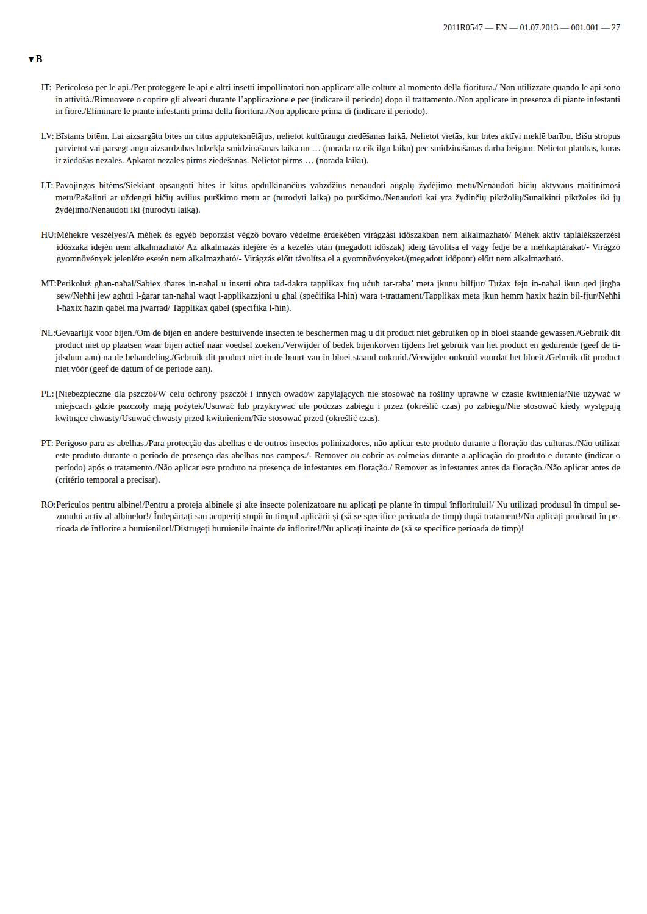2011R0547 — EN — 01.07.2013 — 001.001 — 27
▼B
IT:
Pericoloso per le api./Per proteggere le api e altri insetti impollinatori non applicare alle colture al momento della fioritura./ Non utilizzare quando le api sono in attività./Rimuovere o coprire gli alveari durante l’applicazione e per (indicare il periodo) dopo il trattamento./Non applicare in presenza di piante infestanti in fiore./Eliminare le piante infestanti prima della fioritura./Non applicare prima di (indicare il periodo).
LV:
Bīstams bitēm. Lai aizsargātu bites un citus apputeksnētājus, nelietot kultūraugu ziedēšanas laikā. Nelietot vietās, kur bites aktīvi meklē barību. Bišu stropus pārvietot vai pārsegt augu aizsardzības līdzekļa smidzināšanas laikā un … (norāda uz cik ilgu laiku) pēc smidzināšanas darba beigām. Nelietot platībās, kurās ir ziedošas nezāles. Apkarot nezāles pirms ziedēšanas. Nelietot pirms … (norāda laiku).
LT:
Pavojingas bitėms/Siekiant apsaugoti bites ir kitus apdulkinančius vabzdžius nenaudoti augalų žydėjimo metu/Nenaudoti bičių aktyvaus maitinimosi metu/Pašalinti ar uždengti bičių avilius purškimo metu ar (nurodyti laiką) po purškimo./Nenaudoti kai yra žydinčių piktžolių/Sunaikinti piktžoles iki jų žydėjimo/Nenaudoti iki (nurodyti laiką).
HU:
Méhekre veszélyes/A méhek és egyéb beporzást végző bovaro védelme érdekében virágzási időszakban nem alkalmazható/ Méhek aktív táplálékszerzési időszaka idején nem alkalmazható/ Az alkalmazás idejére és a kezelés után (megadott időszak) ideig távolítsa el vagy fedje be a méhkaptárakat/- Virágzó gyomnövények jelenléte esetén nem alkalmazható/- Virágzás előtt távolítsa el a gyomnövényeket/(megadott időpont) előtt nem alkalmazható.
MT:
Perikoluż għan-naħal/Sabiex tħares in-naħal u insetti oħra tad-dakra tapplikax fuq uċuħ tar-raba’ meta jkunu bilfjur/ Tużax fejn in-naħal ikun qed jirgħa sew/Neħħi jew agħtti l-ġarar tan-naħal waqt l-applikazzjoni u għal (speċifika l-ħin) wara t-trattament/Tapplikax meta jkun hemm ħaxix ħażin bil-fjur/Neħħi l-ħaxix ħażin qabel ma jwarrad/ Tapplikax qabel (speċifika l-ħin).
NL:
Gevaarlijk voor bijen./Om de bijen en andere bestuivende insecten te beschermen mag u dit product niet gebruiken op in bloei staande gewassen./Gebruik dit product niet op plaatsen waar bijen actief naar voedsel zoeken./Verwijder of bedek bijenkorven tijdens het gebruik van het product en gedurende (geef de tijdsduur aan) na de behandeling./Gebruik dit product niet in de buurt van in bloei staand onkruid./Verwijder onkruid voordat het bloeit./Gebruik dit product niet vóór (geef de datum of de periode aan).
PL:
[Niebezpieczne dla pszczół/W celu ochrony pszczół i innych owadów zapylających nie stosować na rośliny uprawne w czasie kwitnienia/Nie używać w miejscach gdzie pszczoły mają pożytek/Usuwać lub przykrywać ule podczas zabiegu i przez (określić czas) po zabiegu/Nie stosować kiedy występują kwitnące chwasty/Usuwać chwasty przed kwitnieniem/Nie stosować przed (określić czas).
PT:
Perigoso para as abelhas./Para protecção das abelhas e de outros insectos polinizadores, não aplicar este produto durante a floração das culturas./Não utilizar este produto durante o período de presença das abelhas nos campos./- Remover ou cobrir as colmeias durante a aplicação do produto e durante (indicar o período) após o tratamento./Não aplicar este produto na presença de infestantes em floração./ Remover as infestantes antes da floração./Não aplicar antes de (critério temporal a precisar).
RO:
Periculos pentru albine!/Pentru a proteja albinele și alte insecte polenizatoare nu aplicați pe plante în timpul înfloritului!/ Nu utilizați produsul în timpul sezonului activ al albinelor!/ Îndepărtați sau acoperiți stupii în timpul aplicării și (să se specifice perioada de timp) după tratament!/Nu aplicați produsul în perioada de înflorire a buruienilor!/Distrugeți buruienile înainte de înflorire!/Nu aplicați înainte de (să se specifice perioada de timp)!